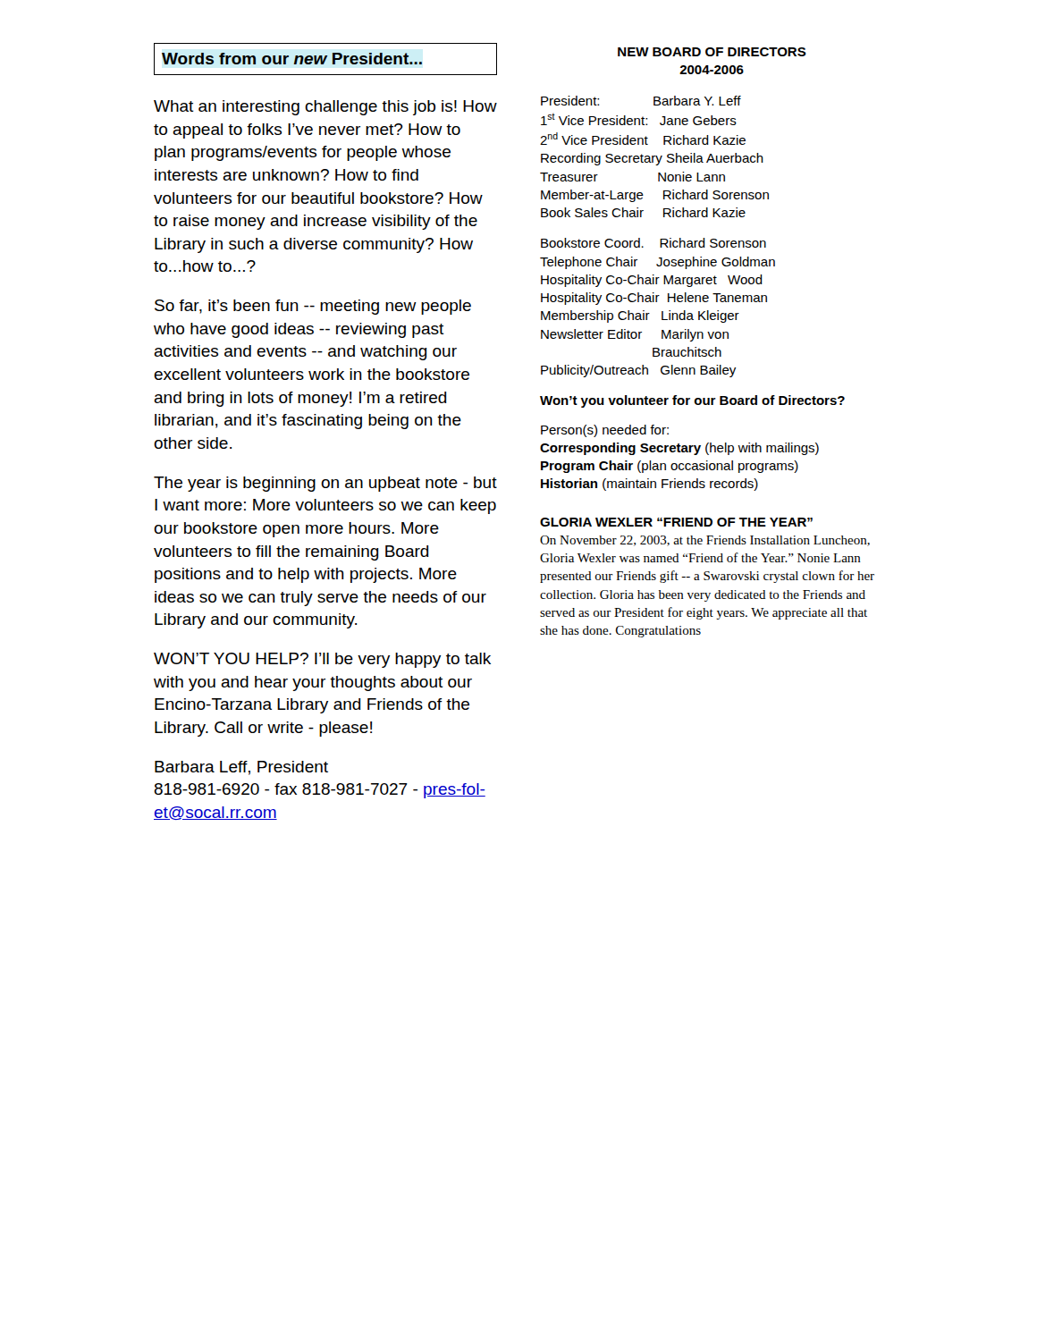Words from our new President...
What an interesting challenge this job is! How to appeal to folks I’ve never met? How to plan programs/events for people whose interests are unknown? How to find volunteers for our beautiful bookstore? How to raise money and increase visibility of the Library in such a diverse community? How to...how to...?
So far, it’s been fun -- meeting new people who have good ideas -- reviewing past activities and events -- and watching our excellent volunteers work in the bookstore and bring in lots of money! I’m a retired librarian, and it’s fascinating being on the other side.
The year is beginning on an upbeat note - but I want more: More volunteers so we can keep our bookstore open more hours. More volunteers to fill the remaining Board positions and to help with projects. More ideas so we can truly serve the needs of our Library and our community.
WON’T YOU HELP? I’ll be very happy to talk with you and hear your thoughts about our Encino-Tarzana Library and Friends of the Library. Call or write - please!
Barbara Leff, President
818-981-6920 - fax 818-981-7027 - pres-fol-et@socal.rr.com
NEW BOARD OF DIRECTORS
2004-2006
President: Barbara Y. Leff
1st Vice President: Jane Gebers
2nd Vice President Richard Kazie
Recording Secretary Sheila Auerbach
Treasurer Nonie Lann
Member-at-Large Richard Sorenson
Book Sales Chair Richard Kazie
Bookstore Coord. Richard Sorenson
Telephone Chair Josephine Goldman
Hospitality Co-Chair Margaret Wood
Hospitality Co-Chair Helene Taneman
Membership Chair Linda Kleiger
Newsletter Editor Marilyn von
Brauchitsch
Publicity/Outreach Glenn Bailey
Won’t you volunteer for our Board of Directors?
Person(s) needed for:
Corresponding Secretary (help with mailings)
Program Chair (plan occasional programs)
Historian (maintain Friends records)
GLORIA WEXLER “FRIEND OF THE YEAR”
On November 22, 2003, at the Friends Installation Luncheon, Gloria Wexler was named “Friend of the Year.” Nonie Lann presented our Friends gift -- a Swarovski crystal clown for her collection. Gloria has been very dedicated to the Friends and served as our President for eight years. We appreciate all that she has done. Congratulations